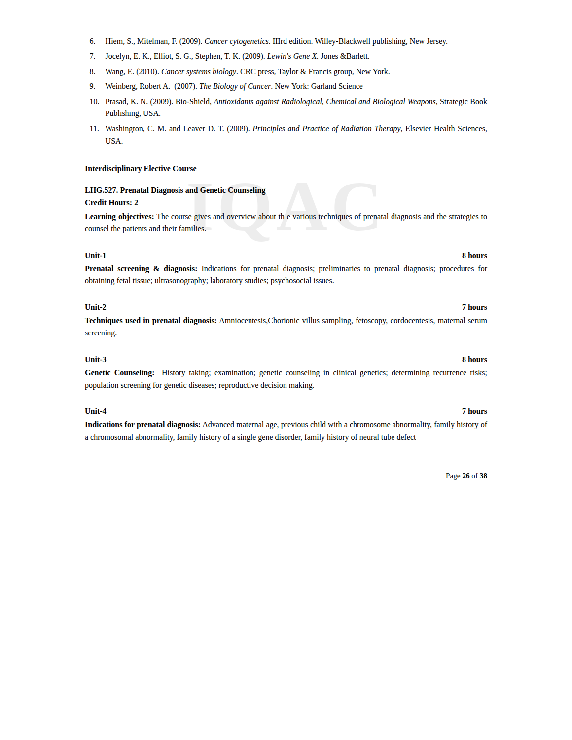IQAC
Hiem, S., Mitelman, F. (2009). Cancer cytogenetics. IIIrd edition. Willey-Blackwell publishing, New Jersey.
Jocelyn, E. K., Elliot, S. G., Stephen, T. K. (2009). Lewin's Gene X. Jones &Barlett.
Wang, E. (2010). Cancer systems biology. CRC press, Taylor & Francis group, New York.
Weinberg, Robert A. (2007). The Biology of Cancer. New York: Garland Science
Prasad, K. N. (2009). Bio-Shield, Antioxidants against Radiological, Chemical and Biological Weapons, Strategic Book Publishing, USA.
Washington, C. M. and Leaver D. T. (2009). Principles and Practice of Radiation Therapy, Elsevier Health Sciences, USA.
Interdisciplinary Elective Course
LHG.527. Prenatal Diagnosis and Genetic Counseling
Credit Hours: 2
Learning objectives: The course gives and overview about th e various techniques of prenatal diagnosis and the strategies to counsel the patients and their families.
Unit-18 hours
Prenatal screening & diagnosis: Indications for prenatal diagnosis; preliminaries to prenatal diagnosis; procedures for obtaining fetal tissue; ultrasonography; laboratory studies; psychosocial issues.
Unit-27 hours
Techniques used in prenatal diagnosis: Amniocentesis,Chorionic villus sampling, fetoscopy, cordocentesis, maternal serum screening.
Unit-38 hours
Genetic Counseling: History taking; examination; genetic counseling in clinical genetics; determining recurrence risks; population screening for genetic diseases; reproductive decision making.
Unit-47 hours
Indications for prenatal diagnosis: Advanced maternal age, previous child with a chromosome abnormality, family history of a chromosomal abnormality, family history of a single gene disorder, family history of neural tube defect
Page 26 of 38